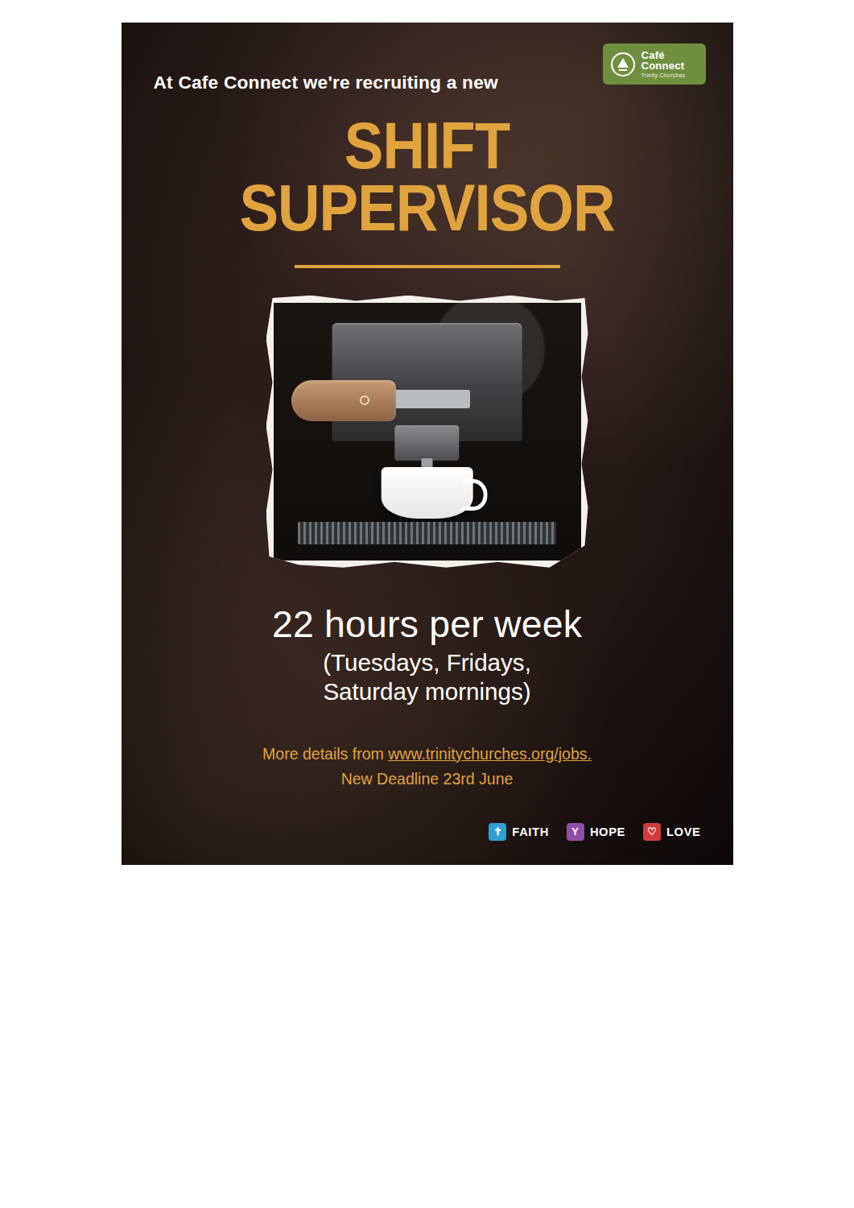Café
Connect Trinity Churches
At Cafe Connect we're recruiting a new
Shift Supervisor
22 hours per week
(Tuesdays, Fridays,
Saturday mornings)
More details from www.trinitychurches.org/jobs. New Deadline 23rd June
✝FAITH YHOPE ♡LOVE